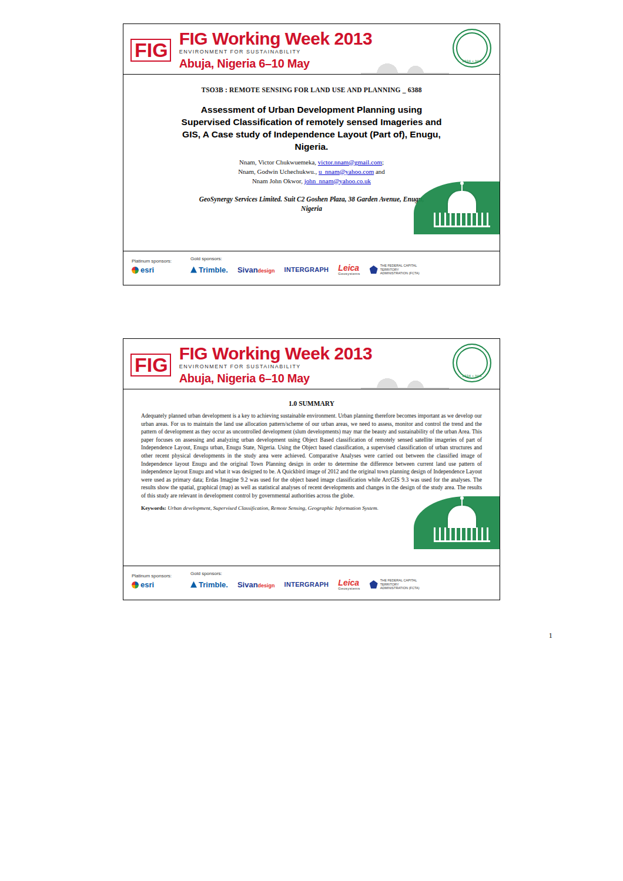FIG
FIG Working Week 2013
ENVIRONMENT FOR SUSTAINABILITY
Abuja, Nigeria 6–10 May
TSO3B : REMOTE SENSING FOR LAND USE AND PLANNING _ 6388
Assessment of Urban Development Planning using
Supervised Classification of remotely sensed Imageries and
GIS, A Case study of Independence Layout (Part of), Enugu,
Nigeria.
Nnam, Victor Chukwuemeka, victor.nnam@gmail.com;
Nnam, Godwin Uchechukwu., u_nnam@yahoo.com and
Nnam John Okwor, john_nnam@yahoo.co.uk
GeoSynergy Services Limited. Suit C2 Goshen Plaza, 38 Garden Avenue, Enugu,
Nigeria
Platinum sponsors:
esri
Gold sponsors:
Trimble. Sivandesign INTERGRAPH LeicaGeosystems THE FEDERAL CAPITAL TERRITORY ADMINISTRATION (FCTA)
FIG
FIG Working Week 2013
ENVIRONMENT FOR SUSTAINABILITY
Abuja, Nigeria 6–10 May
1.0 SUMMARY
Adequately planned urban development is a key to achieving sustainable environment. Urban planning therefore becomes important as we develop our urban areas. For us to maintain the land use allocation pattern/scheme of our urban areas, we need to assess, monitor and control the trend and the pattern of development as they occur as uncontrolled development (slum developments) may mar the beauty and sustainability of the urban Area. This paper focuses on assessing and analyzing urban development using Object Based classification of remotely sensed satellite imageries of part of Independence Layout, Enugu urban, Enugu State, Nigeria. Using the Object based classification, a supervised classification of urban structures and other recent physical developments in the study area were achieved. Comparative Analyses were carried out between the classified image of Independence layout Enugu and the original Town Planning design in order to determine the difference between current land use pattern of independence layout Enugu and what it was designed to be. A Quickbird image of 2012 and the original town planning design of Independence Layout were used as primary data; Erdas Imagine 9.2 was used for the object based image classification while ArcGIS 9.3 was used for the analyses. The results show the spatial, graphical (map) as well as statistical analyses of recent developments and changes in the design of the study area. The results of this study are relevant in development control by governmental authorities across the globe.
Keywords: Urban development, Supervised Classification, Remote Sensing, Geographic Information System.
Platinum sponsors:
esri
Gold sponsors:
Trimble. Sivandesign INTERGRAPH LeicaGeosystems THE FEDERAL CAPITAL TERRITORY ADMINISTRATION (FCTA)
1